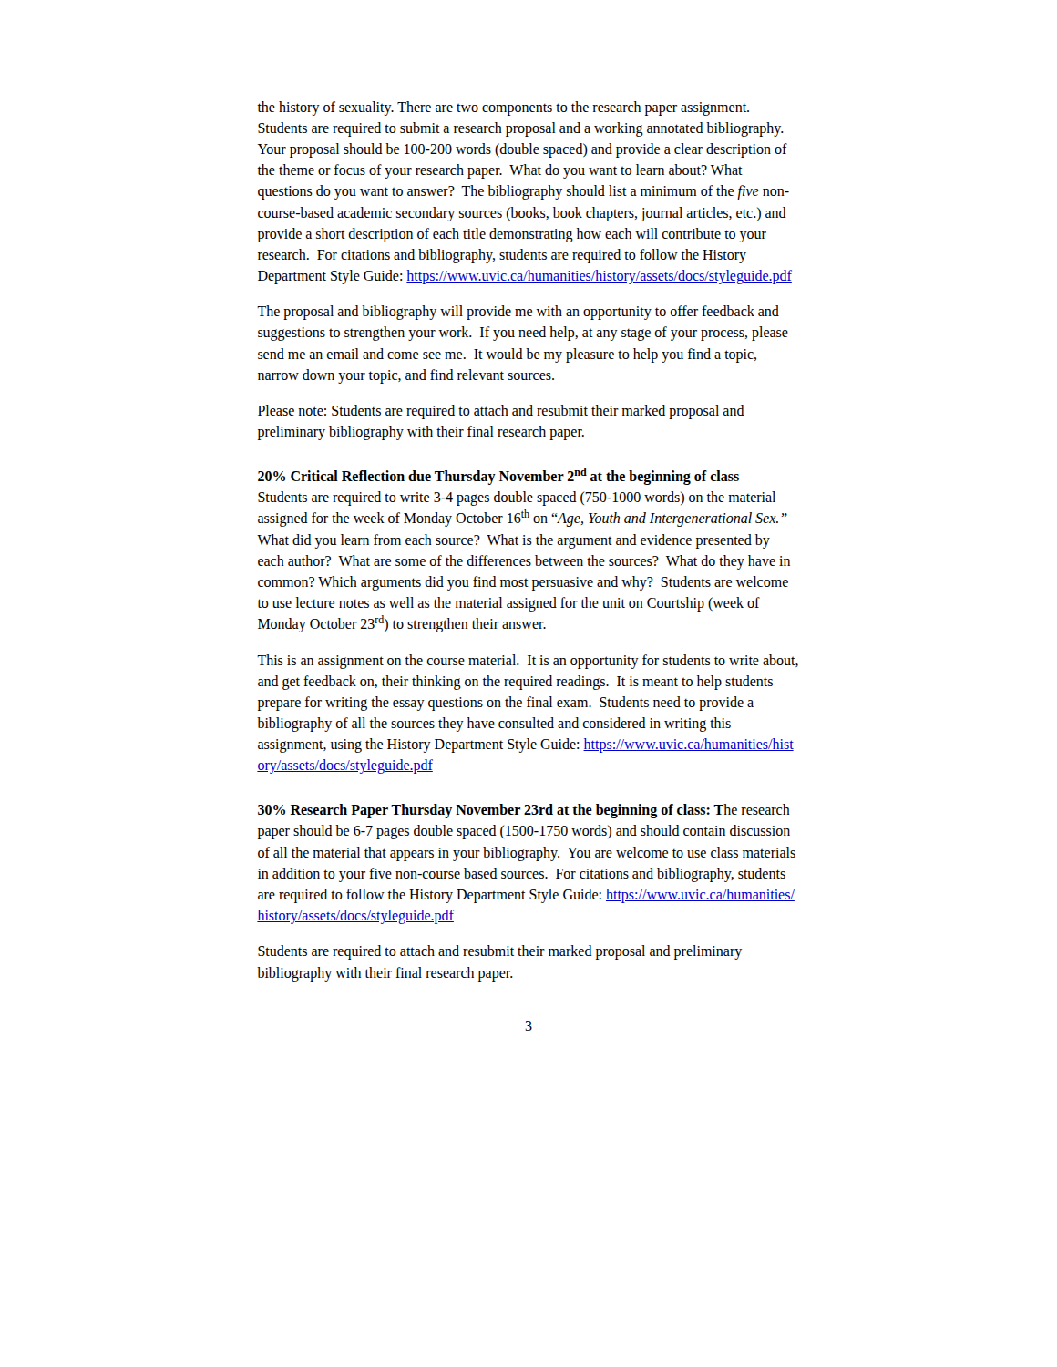the history of sexuality. There are two components to the research paper assignment. Students are required to submit a research proposal and a working annotated bibliography. Your proposal should be 100-200 words (double spaced) and provide a clear description of the theme or focus of your research paper. What do you want to learn about? What questions do you want to answer? The bibliography should list a minimum of the five non-course-based academic secondary sources (books, book chapters, journal articles, etc.) and provide a short description of each title demonstrating how each will contribute to your research. For citations and bibliography, students are required to follow the History Department Style Guide: https://www.uvic.ca/humanities/history/assets/docs/styleguide.pdf
The proposal and bibliography will provide me with an opportunity to offer feedback and suggestions to strengthen your work. If you need help, at any stage of your process, please send me an email and come see me. It would be my pleasure to help you find a topic, narrow down your topic, and find relevant sources.
Please note: Students are required to attach and resubmit their marked proposal and preliminary bibliography with their final research paper.
20% Critical Reflection due Thursday November 2nd at the beginning of class
Students are required to write 3-4 pages double spaced (750-1000 words) on the material assigned for the week of Monday October 16th on “Age, Youth and Intergenerational Sex.” What did you learn from each source? What is the argument and evidence presented by each author? What are some of the differences between the sources? What do they have in common? Which arguments did you find most persuasive and why? Students are welcome to use lecture notes as well as the material assigned for the unit on Courtship (week of Monday October 23rd) to strengthen their answer.
This is an assignment on the course material. It is an opportunity for students to write about, and get feedback on, their thinking on the required readings. It is meant to help students prepare for writing the essay questions on the final exam. Students need to provide a bibliography of all the sources they have consulted and considered in writing this assignment, using the History Department Style Guide: https://www.uvic.ca/humanities/history/assets/docs/styleguide.pdf
30% Research Paper Thursday November 23rd at the beginning of class: The research paper should be 6-7 pages double spaced (1500-1750 words) and should contain discussion of all the material that appears in your bibliography. You are welcome to use class materials in addition to your five non-course based sources. For citations and bibliography, students are required to follow the History Department Style Guide: https://www.uvic.ca/humanities/history/assets/docs/styleguide.pdf
Students are required to attach and resubmit their marked proposal and preliminary bibliography with their final research paper.
3